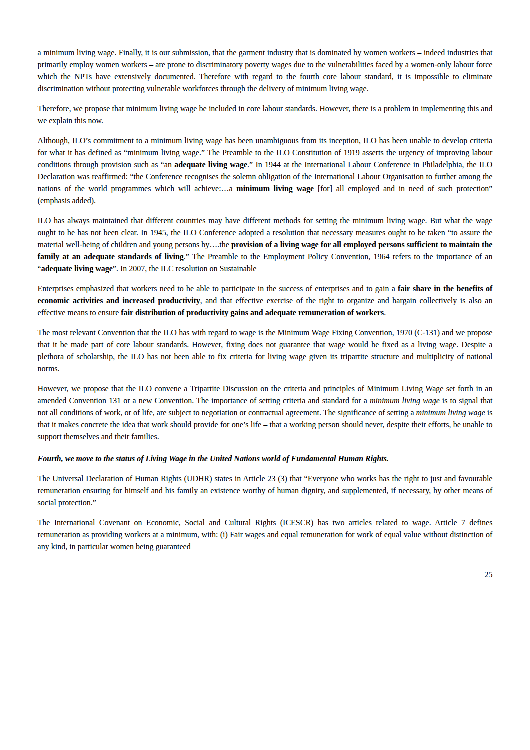a minimum living wage. Finally, it is our submission, that the garment industry that is dominated by women workers – indeed industries that primarily employ women workers – are prone to discriminatory poverty wages due to the vulnerabilities faced by a women-only labour force which the NPTs have extensively documented. Therefore with regard to the fourth core labour standard, it is impossible to eliminate discrimination without protecting vulnerable workforces through the delivery of minimum living wage.
Therefore, we propose that minimum living wage be included in core labour standards. However, there is a problem in implementing this and we explain this now.
Although, ILO’s commitment to a minimum living wage has been unambiguous from its inception, ILO has been unable to develop criteria for what it has defined as “minimum living wage.” The Preamble to the ILO Constitution of 1919 asserts the urgency of improving labour conditions through provision such as “an adequate living wage.” In 1944 at the International Labour Conference in Philadelphia, the ILO Declaration was reaffirmed: “the Conference recognises the solemn obligation of the International Labour Organisation to further among the nations of the world programmes which will achieve:…a minimum living wage [for] all employed and in need of such protection” (emphasis added).
ILO has always maintained that different countries may have different methods for setting the minimum living wage. But what the wage ought to be has not been clear. In 1945, the ILO Conference adopted a resolution that necessary measures ought to be taken “to assure the material well-being of children and young persons by….the provision of a living wage for all employed persons sufficient to maintain the family at an adequate standards of living.” The Preamble to the Employment Policy Convention, 1964 refers to the importance of an “adequate living wage”. In 2007, the ILC resolution on Sustainable
Enterprises emphasized that workers need to be able to participate in the success of enterprises and to gain a fair share in the benefits of economic activities and increased productivity, and that effective exercise of the right to organize and bargain collectively is also an effective means to ensure fair distribution of productivity gains and adequate remuneration of workers.
The most relevant Convention that the ILO has with regard to wage is the Minimum Wage Fixing Convention, 1970 (C-131) and we propose that it be made part of core labour standards. However, fixing does not guarantee that wage would be fixed as a living wage. Despite a plethora of scholarship, the ILO has not been able to fix criteria for living wage given its tripartite structure and multiplicity of national norms.
However, we propose that the ILO convene a Tripartite Discussion on the criteria and principles of Minimum Living Wage set forth in an amended Convention 131 or a new Convention. The importance of setting criteria and standard for a minimum living wage is to signal that not all conditions of work, or of life, are subject to negotiation or contractual agreement. The significance of setting a minimum living wage is that it makes concrete the idea that work should provide for one’s life – that a working person should never, despite their efforts, be unable to support themselves and their families.
Fourth, we move to the status of Living Wage in the United Nations world of Fundamental Human Rights.
The Universal Declaration of Human Rights (UDHR) states in Article 23 (3) that “Everyone who works has the right to just and favourable remuneration ensuring for himself and his family an existence worthy of human dignity, and supplemented, if necessary, by other means of social protection.”
The International Covenant on Economic, Social and Cultural Rights (ICESCR) has two articles related to wage. Article 7 defines remuneration as providing workers at a minimum, with: (i) Fair wages and equal remuneration for work of equal value without distinction of any kind, in particular women being guaranteed
25